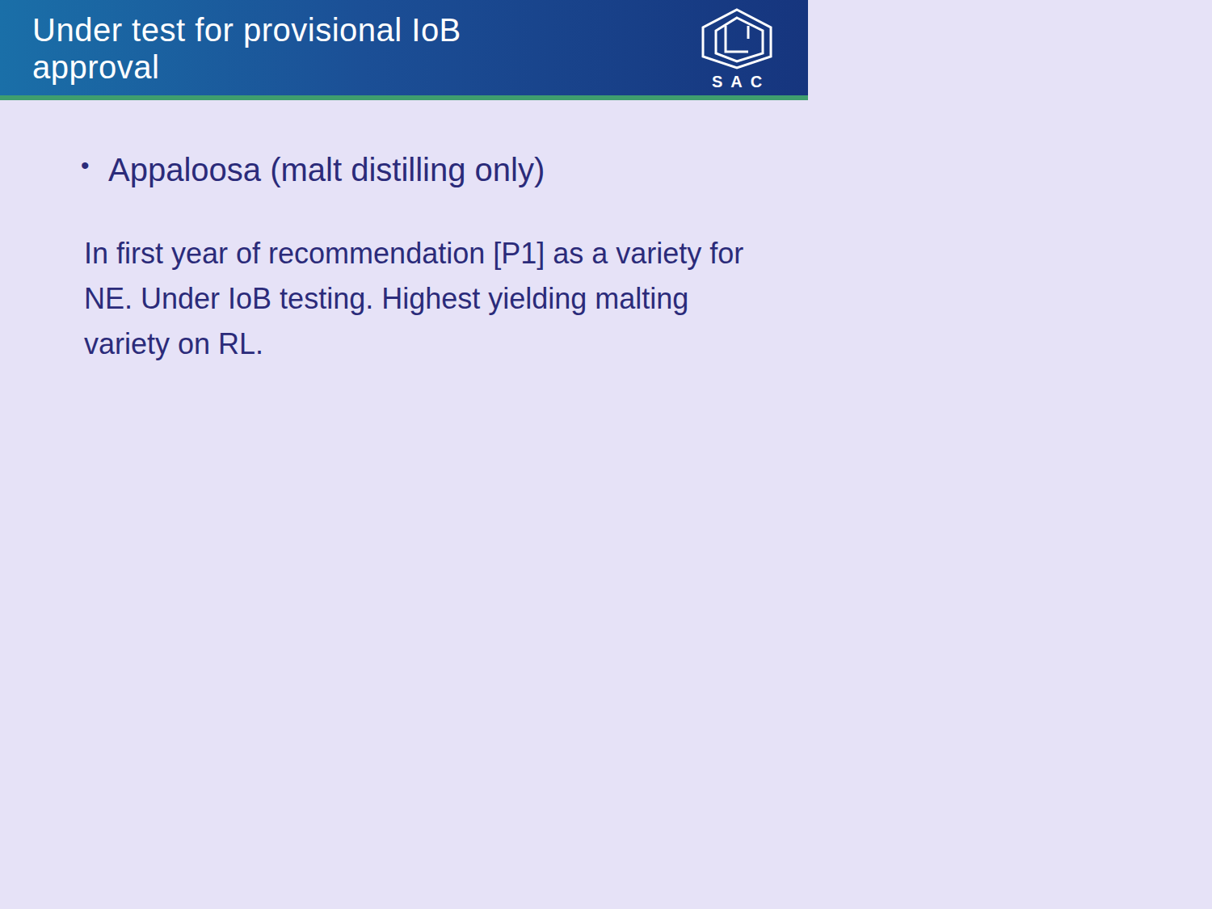Under test for provisional IoB
approval
SAC
Appaloosa (malt distilling only)
In first year of recommendation [P1] as a variety for NE. Under IoB testing. Highest yielding malting variety on RL.